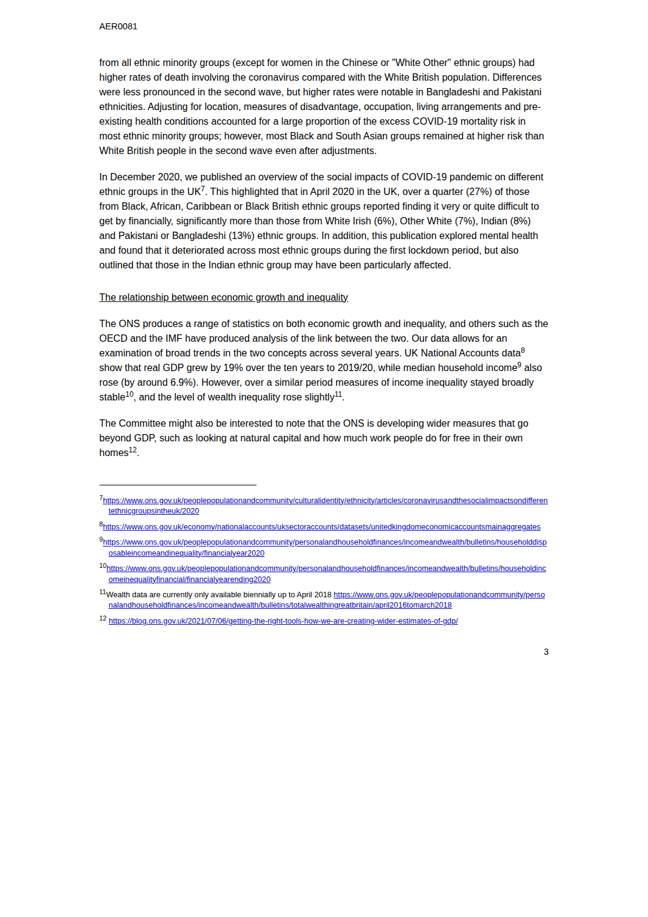AER0081
from all ethnic minority groups (except for women in the Chinese or "White Other" ethnic groups) had higher rates of death involving the coronavirus compared with the White British population. Differences were less pronounced in the second wave, but higher rates were notable in Bangladeshi and Pakistani ethnicities. Adjusting for location, measures of disadvantage, occupation, living arrangements and pre-existing health conditions accounted for a large proportion of the excess COVID-19 mortality risk in most ethnic minority groups; however, most Black and South Asian groups remained at higher risk than White British people in the second wave even after adjustments.
In December 2020, we published an overview of the social impacts of COVID-19 pandemic on different ethnic groups in the UK7. This highlighted that in April 2020 in the UK, over a quarter (27%) of those from Black, African, Caribbean or Black British ethnic groups reported finding it very or quite difficult to get by financially, significantly more than those from White Irish (6%), Other White (7%), Indian (8%) and Pakistani or Bangladeshi (13%) ethnic groups. In addition, this publication explored mental health and found that it deteriorated across most ethnic groups during the first lockdown period, but also outlined that those in the Indian ethnic group may have been particularly affected.
The relationship between economic growth and inequality
The ONS produces a range of statistics on both economic growth and inequality, and others such as the OECD and the IMF have produced analysis of the link between the two. Our data allows for an examination of broad trends in the two concepts across several years. UK National Accounts data8 show that real GDP grew by 19% over the ten years to 2019/20, while median household income9 also rose (by around 6.9%). However, over a similar period measures of income inequality stayed broadly stable10, and the level of wealth inequality rose slightly11.
The Committee might also be interested to note that the ONS is developing wider measures that go beyond GDP, such as looking at natural capital and how much work people do for free in their own homes12.
7 https://www.ons.gov.uk/peoplepopulationandcommunity/culturalidentity/ethnicity/articles/coronavirusandthesocialimpactsondifferentethnicgroupsintheuk/2020
8 https://www.ons.gov.uk/economy/nationalaccounts/uksectoraccounts/datasets/unitedkingdomeconomicaccountsmainaggregates
9 https://www.ons.gov.uk/peoplepopulationandcommunity/personalandhouseholdfinances/incomeandwealth/bulletins/householddisposableincomeandinequality/financialyear2020
10 https://www.ons.gov.uk/peoplepopulationandcommunity/personalandhouseholdfinances/incomeandwealth/bulletins/householdincomeinequalityfinancial/financialyearending2020
11 Wealth data are currently only available biennially up to April 2018 https://www.ons.gov.uk/peoplepopulationandcommunity/personalandhouseholdfinances/incomeandwealth/bulletins/totalwealthingreatbritain/april2016tomarch2018
12 https://blog.ons.gov.uk/2021/07/06/getting-the-right-tools-how-we-are-creating-wider-estimates-of-gdp/
3